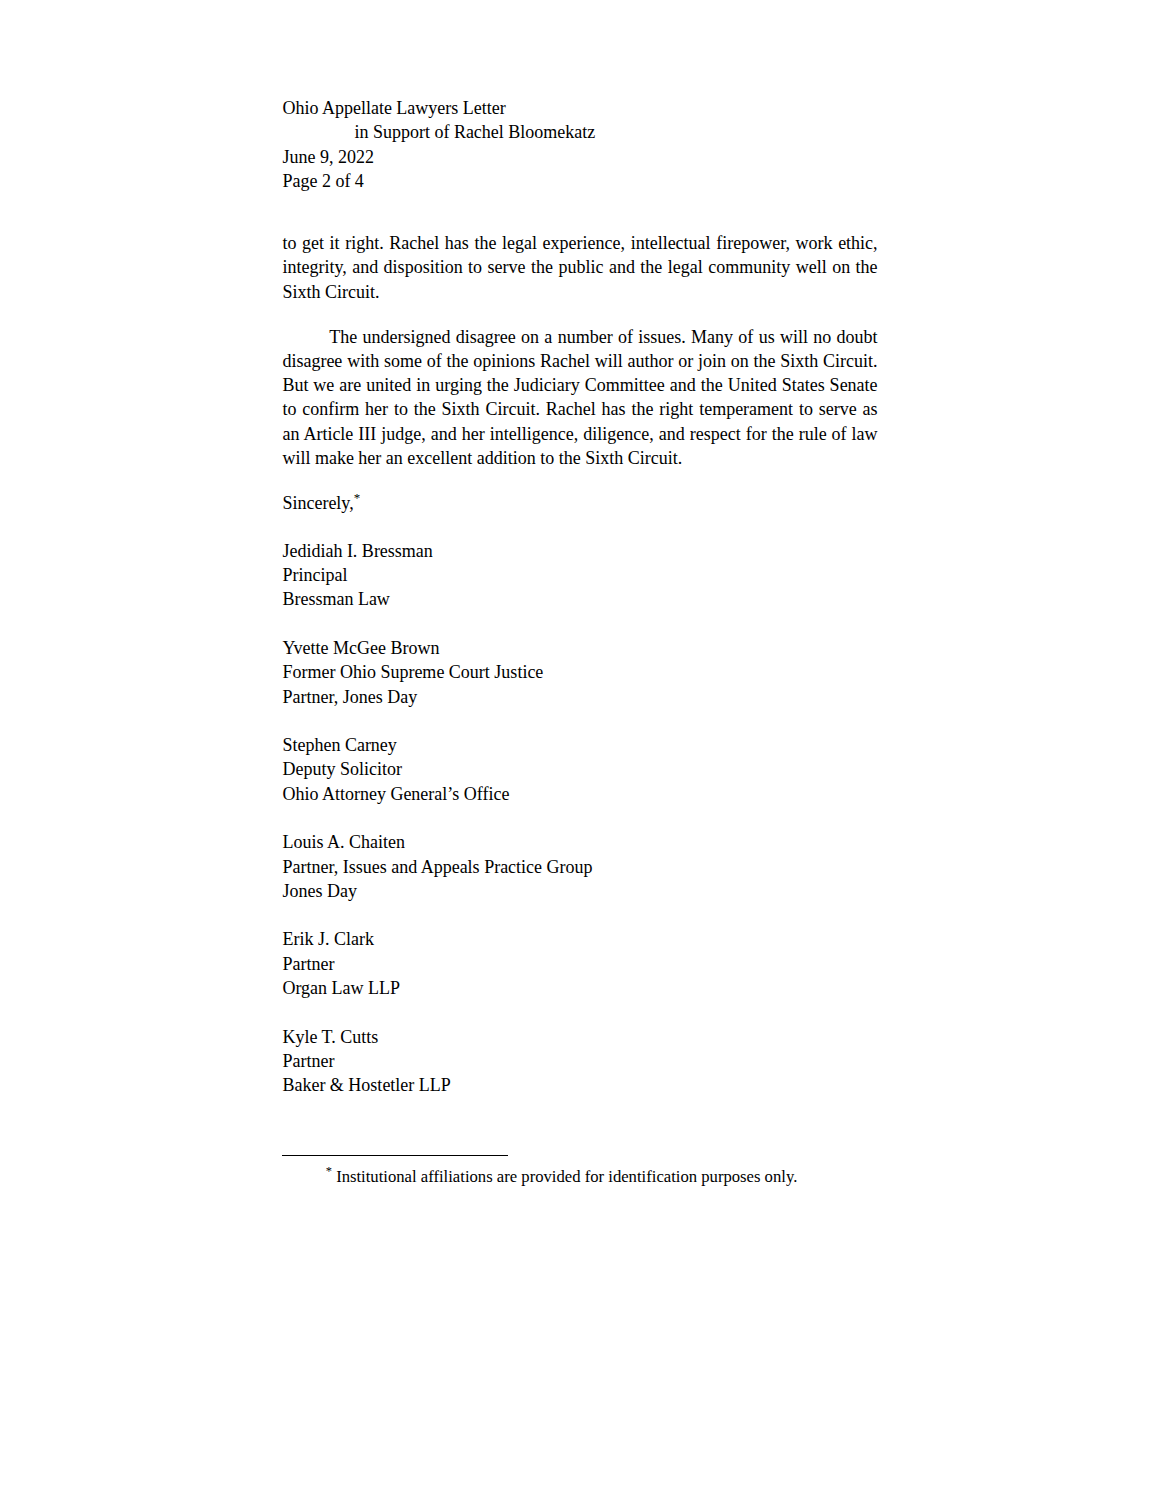Ohio Appellate Lawyers Letter
in Support of Rachel Bloomekatz
June 9, 2022
Page 2 of 4
to get it right. Rachel has the legal experience, intellectual firepower, work ethic, integrity, and disposition to serve the public and the legal community well on the Sixth Circuit.
The undersigned disagree on a number of issues. Many of us will no doubt disagree with some of the opinions Rachel will author or join on the Sixth Circuit. But we are united in urging the Judiciary Committee and the United States Senate to confirm her to the Sixth Circuit. Rachel has the right temperament to serve as an Article III judge, and her intelligence, diligence, and respect for the rule of law will make her an excellent addition to the Sixth Circuit.
Sincerely,*
Jedidiah I. Bressman
Principal
Bressman Law
Yvette McGee Brown
Former Ohio Supreme Court Justice
Partner, Jones Day
Stephen Carney
Deputy Solicitor
Ohio Attorney General’s Office
Louis A. Chaiten
Partner, Issues and Appeals Practice Group
Jones Day
Erik J. Clark
Partner
Organ Law LLP
Kyle T. Cutts
Partner
Baker & Hostetler LLP
* Institutional affiliations are provided for identification purposes only.